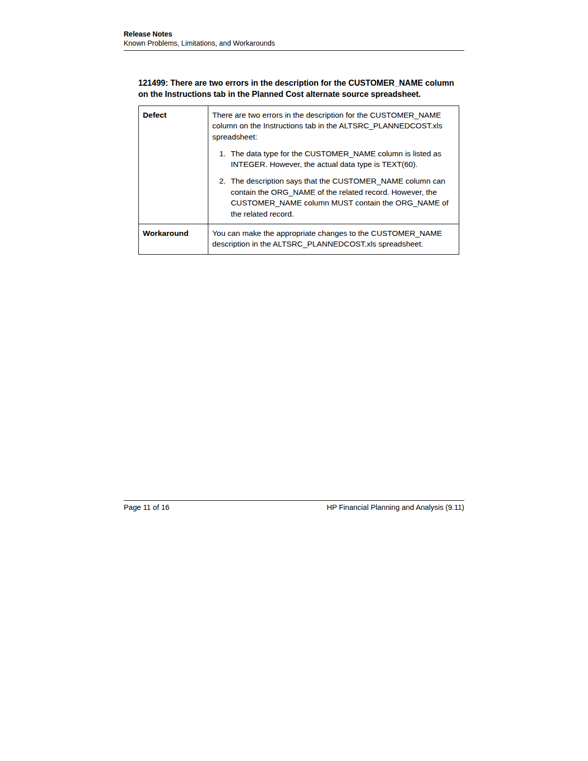Release Notes
Known Problems, Limitations, and Workarounds
121499: There are two errors in the description for the CUSTOMER_NAME column on the Instructions tab in the Planned Cost alternate source spreadsheet.
| Defect | There are two errors in the description for the CUSTOMER_NAME column on the Instructions tab in the ALTSRC_PLANNEDCOST.xls spreadsheet: The data type for the CUSTOMER_NAME column is listed as INTEGER. However, the actual data type is TEXT(60). The description says that the CUSTOMER_NAME column can contain the ORG_NAME of the related record. However, the CUSTOMER_NAME column MUST contain the ORG_NAME of the related record. |
| Workaround | You can make the appropriate changes to the CUSTOMER_NAME description in the ALTSRC_PLANNEDCOST.xls spreadsheet. |
Page 11 of 16 HP Financial Planning and Analysis (9.11)